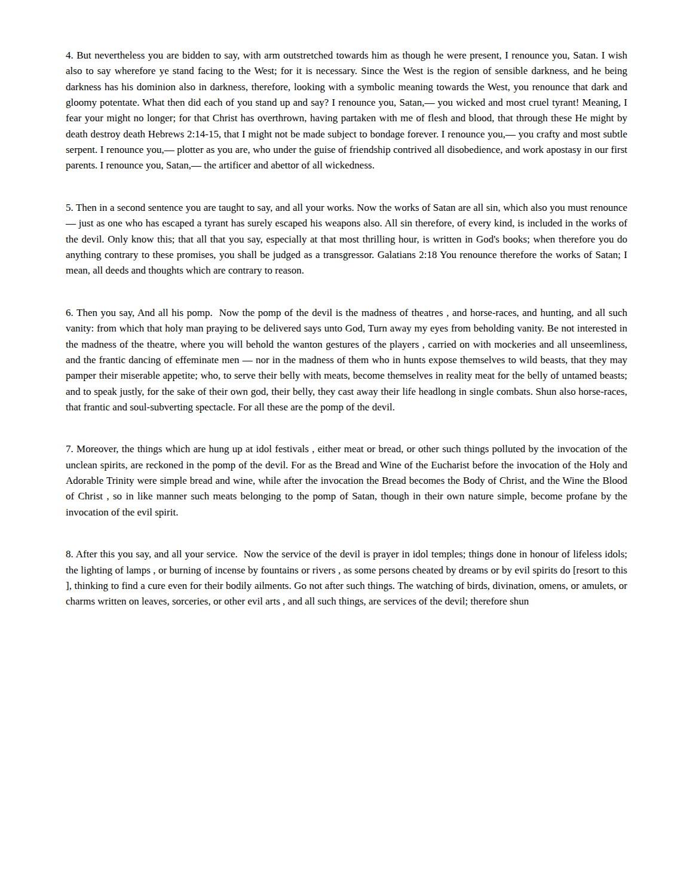4. But nevertheless you are bidden to say, with arm outstretched towards him as though he were present, I renounce you, Satan. I wish also to say wherefore ye stand facing to the West; for it is necessary. Since the West is the region of sensible darkness, and he being darkness has his dominion also in darkness, therefore, looking with a symbolic meaning towards the West, you renounce that dark and gloomy potentate. What then did each of you stand up and say? I renounce you, Satan,— you wicked and most cruel tyrant! Meaning, I fear your might no longer; for that Christ has overthrown, having partaken with me of flesh and blood, that through these He might by death destroy death Hebrews 2:14-15, that I might not be made subject to bondage forever. I renounce you,— you crafty and most subtle serpent. I renounce you,— plotter as you are, who under the guise of friendship contrived all disobedience, and work apostasy in our first parents. I renounce you, Satan,— the artificer and abettor of all wickedness.
5. Then in a second sentence you are taught to say, and all your works. Now the works of Satan are all sin, which also you must renounce — just as one who has escaped a tyrant has surely escaped his weapons also. All sin therefore, of every kind, is included in the works of the devil. Only know this; that all that you say, especially at that most thrilling hour, is written in God's books; when therefore you do anything contrary to these promises, you shall be judged as a transgressor. Galatians 2:18 You renounce therefore the works of Satan; I mean, all deeds and thoughts which are contrary to reason.
6. Then you say, And all his pomp. Now the pomp of the devil is the madness of theatres , and horse-races, and hunting, and all such vanity: from which that holy man praying to be delivered says unto God, Turn away my eyes from beholding vanity. Be not interested in the madness of the theatre, where you will behold the wanton gestures of the players , carried on with mockeries and all unseemliness, and the frantic dancing of effeminate men — nor in the madness of them who in hunts expose themselves to wild beasts, that they may pamper their miserable appetite; who, to serve their belly with meats, become themselves in reality meat for the belly of untamed beasts; and to speak justly, for the sake of their own god, their belly, they cast away their life headlong in single combats. Shun also horse-races, that frantic and soul-subverting spectacle. For all these are the pomp of the devil.
7. Moreover, the things which are hung up at idol festivals , either meat or bread, or other such things polluted by the invocation of the unclean spirits, are reckoned in the pomp of the devil. For as the Bread and Wine of the Eucharist before the invocation of the Holy and Adorable Trinity were simple bread and wine, while after the invocation the Bread becomes the Body of Christ, and the Wine the Blood of Christ , so in like manner such meats belonging to the pomp of Satan, though in their own nature simple, become profane by the invocation of the evil spirit.
8. After this you say, and all your service. Now the service of the devil is prayer in idol temples; things done in honour of lifeless idols; the lighting of lamps , or burning of incense by fountains or rivers , as some persons cheated by dreams or by evil spirits do [resort to this ], thinking to find a cure even for their bodily ailments. Go not after such things. The watching of birds, divination, omens, or amulets, or charms written on leaves, sorceries, or other evil arts , and all such things, are services of the devil; therefore shun